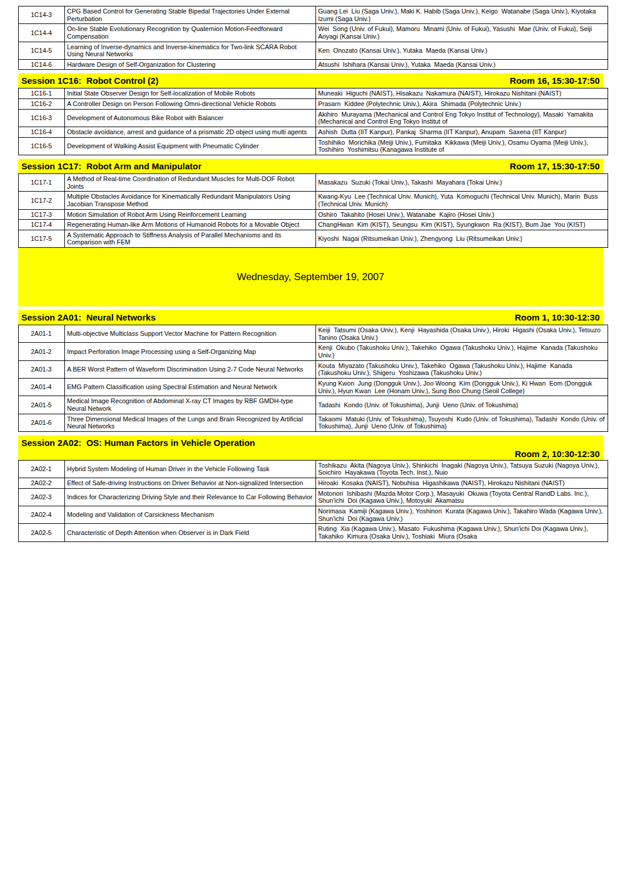| 1C14-3 | CPG Based Control for Generating Stable Bipedal Trajectories Under External Perturbation | Guang Lei Liu (Saga Univ.), Maki K. Habib (Saga Univ.), Keigo Watanabe (Saga Univ.), Kiyotaka Izumi (Saga Univ.) |
| 1C14-4 | On-line Stable Evolutionary Recognition by Quaternion Motion-Feedforward Compensation | Wei Song (Univ. of Fukui), Mamoru Minami (Univ. of Fukui), Yasushi Mae (Univ. of Fukui), Seiji Aoyagi (Kansai Univ.) |
| 1C14-5 | Learning of Inverse-dynamics and Inverse-kinematics for Two-link SCARA Robot Using Neural Networks | Ken Onozato (Kansai Univ.), Yutaka Maeda (Kansai Univ.) |
| 1C14-6 | Hardware Design of Self-Organization for Clustering | Atsushi Ishihara (Kansai Univ.), Yutaka Maeda (Kansai Univ.) |
Session 1C16: Robot Control (2) Room 16, 15:30-17:50
| 1C16-1 | Initial State Observer Design for Self-localization of Mobile Robots | Muneaki Higuchi (NAIST), Hisakazu Nakamura (NAIST), Hirokazu Nishitani (NAIST) |
| 1C16-2 | A Controller Design on Person Following Omni-directional Vehicle Robots | Prasarn Kiddee (Polytechnic Univ.), Akira Shimada (Polytechnic Univ.) |
| 1C16-3 | Development of Autonomous Bike Robot with Balancer | Akihiro Murayama (Mechanical and Control Eng Tokyo Institut of Technology), Masaki Yamakita (Mechanical and Control Eng Tokyo Institut of |
| 1C16-4 | Obstacle avoidance, arrest and guidance of a prismatic 2D object using multi agents | Ashish Dutta (IIT Kanpur), Pankaj Sharma (IIT Kanpur), Anupam Saxena (IIT Kanpur) |
| 1C16-5 | Development of Walking Assist Equipment with Pneumatic Cylinder | Toshihiko Morichika (Meiji Univ.), Fumitaka Kikkawa (Meiji Univ.), Osamu Oyama (Meiji Univ.), Toshihiro Yoshimitsu (Kanagawa Institute of |
Session 1C17: Robot Arm and Manipulator Room 17, 15:30-17:50
| 1C17-1 | A Method of Real-time Coordination of Redundant Muscles for Multi-DOF Robot Joints | Masakazu Suzuki (Tokai Univ.), Takashi Mayahara (Tokai Univ.) |
| 1C17-2 | Multiple Obstacles Avoidance for Kinematically Redundant Manipulators Using Jacobian Transpose Method | Kwang-Kyu Lee (Technical Univ. Munich), Yuta Komoguchi (Technical Univ. Munich), Marin Buss (Technical Univ. Munich) |
| 1C17-3 | Motion Simulation of Robot Arm Using Reinforcement Learning | Oshiro Takahito (Hosei Univ.), Watanabe Kajiro (Hosei Univ.) |
| 1C17-4 | Regenerating Human-like Arm Motions of Humanoid Robots for a Movable Object | ChangHwan Kim (KIST), Seungsu Kim (KIST), Syungkwon Ra (KIST), Bum Jae You (KIST) |
| 1C17-5 | A Systematic Approach to Stiffness Analysis of Parallel Mechanisms and its Comparison with FEM | Kiyoshi Nagai (Ritsumeikan Univ.), Zhengyong Liu (Ritsumeikan Univ.) |
Wednesday, September 19, 2007
Session 2A01: Neural Networks Room 1, 10:30-12:30
| 2A01-1 | Multi-objective Multiclass Support Vector Machine for Pattern Recognition | Keiji Tatsumi (Osaka Univ.), Kenji Hayashida (Osaka Univ.), Hiroki Higashi (Osaka Univ.), Tetsuzo Tanino (Osaka Univ.) |
| 2A01-2 | Impact Perforation Image Processing using a Self-Organizing Map | Kenji Okubo (Takushoku Univ.), Takehiko Ogawa (Takushoku Univ.), Hajime Kanada (Takushoku Univ.) |
| 2A01-3 | A BER Worst Pattern of Waveform Discrimination Using 2-7 Code Neural Networks | Kouta Miyazato (Takushoku Univ.), Takehiko Ogawa (Takushoku Univ.), Hajime Kanada (Takushoku Univ.), Shigeru Yoshizawa (Takushoku Univ.) |
| 2A01-4 | EMG Pattern Classification using Spectral Estimation and Neural Network | Kyung Kwon Jung (Dongguk Univ.), Joo Woong Kim (Dongguk Univ.), Ki Hwan Eom (Dongguk Univ.), Hyun Kwan Lee (Honam Univ.), Sung Boo Chung (Seoil College) |
| 2A01-5 | Medical Image Recognition of Abdominal X-ray CT Images by RBF GMDH-type Neural Network | Tadashi Kondo (Univ. of Tokushima), Junji Ueno (Univ. of Tokushima) |
| 2A01-6 | Three Dimensional Medical Images of the Lungs and Brain Recognized by Artificial Neural Networks | Takaomi Matuki (Univ. of Tokushima), Tsuyoshi Kudo (Univ. of Tokushima), Tadashi Kondo (Univ. of Tokushima), Junji Ueno (Univ. of Tokushima) |
Session 2A02: OS: Human Factors in Vehicle Operation Room 2, 10:30-12:30
| 2A02-1 | Hybrid System Modeling of Human Driver in the Vehicle Following Task | Toshikazu Akita (Nagoya Univ.), Shinkichi Inagaki (Nagoya Univ.), Tatsuya Suzuki (Nagoya Univ.), Soichiro Hayakawa (Toyota Tech. Inst.), Nuio |
| 2A02-2 | Effect of Safe-driving Instructions on Driver Behavior at Non-signalized Intersection | Hiroaki Kosaka (NAIST), Nobuhisa Higashikawa (NAIST), Hirokazu Nishitani (NAIST) |
| 2A02-3 | Indices for Characterizing Driving Style and their Relevance to Car Following Behavior | Motonori Ishibashi (Mazda Motor Corp.), Masayuki Okuwa (Toyota Central RandD Labs. Inc.), Shun'ichi Doi (Kagawa Univ.), Motoyuki Akamatsu |
| 2A02-4 | Modeling and Validation of Carsickness Mechanism | Norimasa Kamiji (Kagawa Univ.), Yoshinori Kurata (Kagawa Univ.), Takahiro Wada (Kagawa Univ.), Shun'ichi Doi (Kagawa Univ.) |
| 2A02-5 | Characteristic of Depth Attention when Observer is in Dark Field | Ruting Xia (Kagawa Univ.), Masato Fukushima (Kagawa Univ.), Shun'ichi Doi (Kagawa Univ.), Takahiko Kimura (Osaka Univ.), Toshiaki Miura (Osaka |